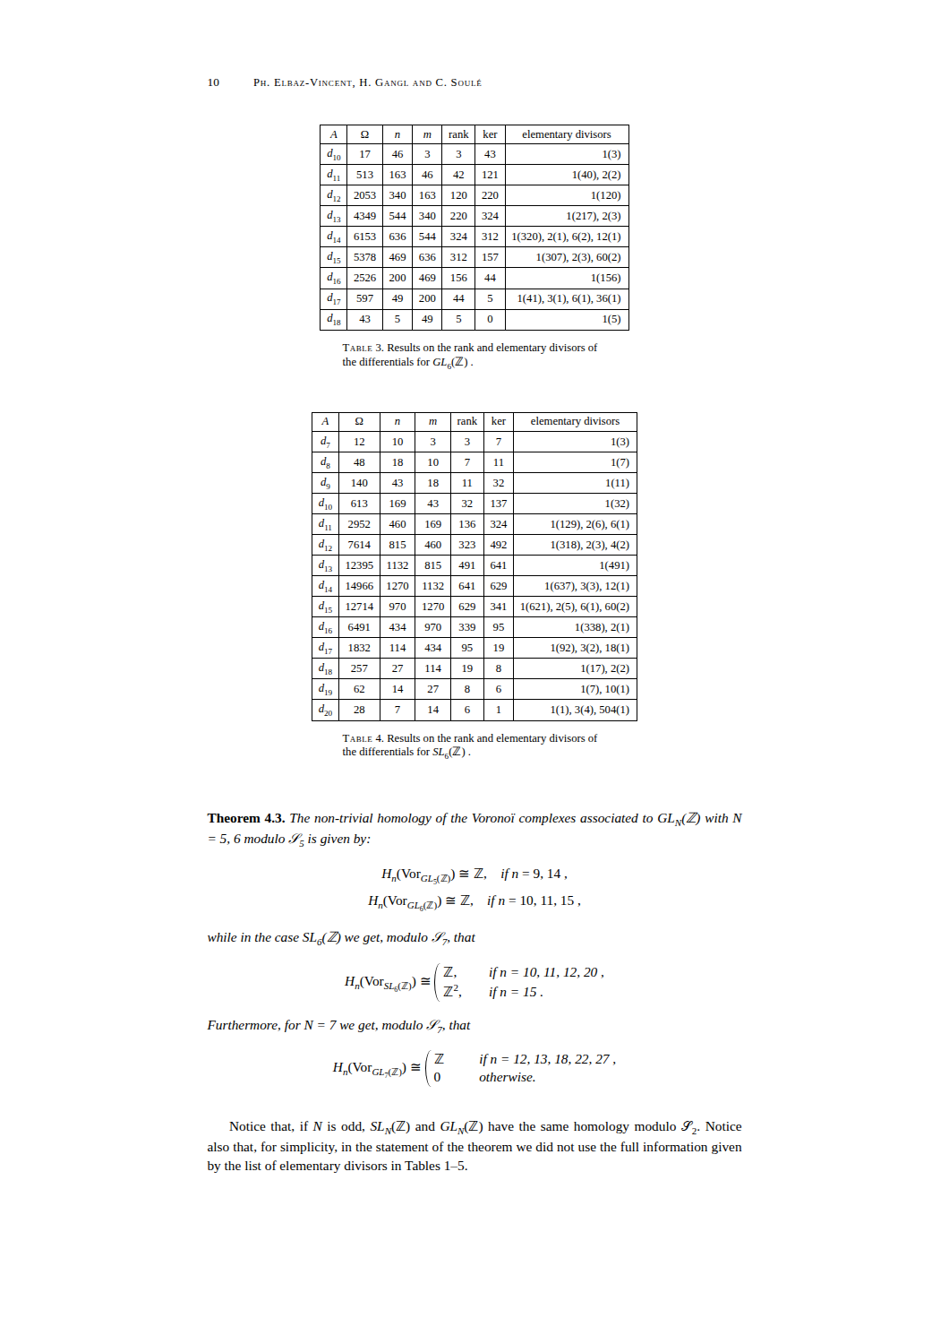10 Ph. Elbaz-Vincent, H. Gangl and C. Soulé
| A | Ω | n | m | rank | ker | elementary divisors |
| --- | --- | --- | --- | --- | --- | --- |
| d 10 | 17 | 46 | 3 | 3 | 43 | 1(3) |
| d 11 | 513 | 163 | 46 | 42 | 121 | 1(40), 2(2) |
| d 12 | 2053 | 340 | 163 | 120 | 220 | 1(120) |
| d 13 | 4349 | 544 | 340 | 220 | 324 | 1(217), 2(3) |
| d 14 | 6153 | 636 | 544 | 324 | 312 | 1(320), 2(1), 6(2), 12(1) |
| d 15 | 5378 | 469 | 636 | 312 | 157 | 1(307), 2(3), 60(2) |
| d 16 | 2526 | 200 | 469 | 156 | 44 | 1(156) |
| d 17 | 597 | 49 | 200 | 44 | 5 | 1(41), 3(1), 6(1), 36(1) |
| d 18 | 43 | 5 | 49 | 5 | 0 | 1(5) |
Table 3. Results on the rank and elementary divisors of the differentials for GL6(ℤ) .
| A | Ω | n | m | rank | ker | elementary divisors |
| --- | --- | --- | --- | --- | --- | --- |
| d 7 | 12 | 10 | 3 | 3 | 7 | 1(3) |
| d 8 | 48 | 18 | 10 | 7 | 11 | 1(7) |
| d 9 | 140 | 43 | 18 | 11 | 32 | 1(11) |
| d 10 | 613 | 169 | 43 | 32 | 137 | 1(32) |
| d 11 | 2952 | 460 | 169 | 136 | 324 | 1(129), 2(6), 6(1) |
| d 12 | 7614 | 815 | 460 | 323 | 492 | 1(318), 2(3), 4(2) |
| d 13 | 12395 | 1132 | 815 | 491 | 641 | 1(491) |
| d 14 | 14966 | 1270 | 1132 | 641 | 629 | 1(637), 3(3), 12(1) |
| d 15 | 12714 | 970 | 1270 | 629 | 341 | 1(621), 2(5), 6(1), 60(2) |
| d 16 | 6491 | 434 | 970 | 339 | 95 | 1(338), 2(1) |
| d 17 | 1832 | 114 | 434 | 95 | 19 | 1(92), 3(2), 18(1) |
| d 18 | 257 | 27 | 114 | 19 | 8 | 1(17), 2(2) |
| d 19 | 62 | 14 | 27 | 8 | 6 | 1(7), 10(1) |
| d 20 | 28 | 7 | 14 | 6 | 1 | 1(1), 3(4), 504(1) |
Table 4. Results on the rank and elementary divisors of the differentials for SL6(ℤ) .
Theorem 4.3. The non-trivial homology of the Voronoï complexes associated to GLN(ℤ) with N = 5, 6 modulo 𝒮5 is given by:
Hn(VorGL5(ℤ)) ≅ ℤ, if n = 9, 14 , Hn(VorGL6(ℤ)) ≅ ℤ, if n = 10, 11, 15 ,
while in the case SL6(ℤ) we get, modulo 𝒮7, that
Hn(VorSL6(ℤ)) ≅ ℤ, if n = 10, 11, 12, 20 , ℤ2, if n = 15 .
Furthermore, for N = 7 we get, modulo 𝒮7, that
Hn(VorGL7(ℤ)) ≅ ℤif n = 12, 13, 18, 22, 27 , 0 otherwise.
Notice that, if N is odd, SLN(ℤ) and GLN(ℤ) have the same homology modulo 𝒮2. Notice also that, for simplicity, in the statement of the theorem we did not use the full information given by the list of elementary divisors in Tables 1–5.